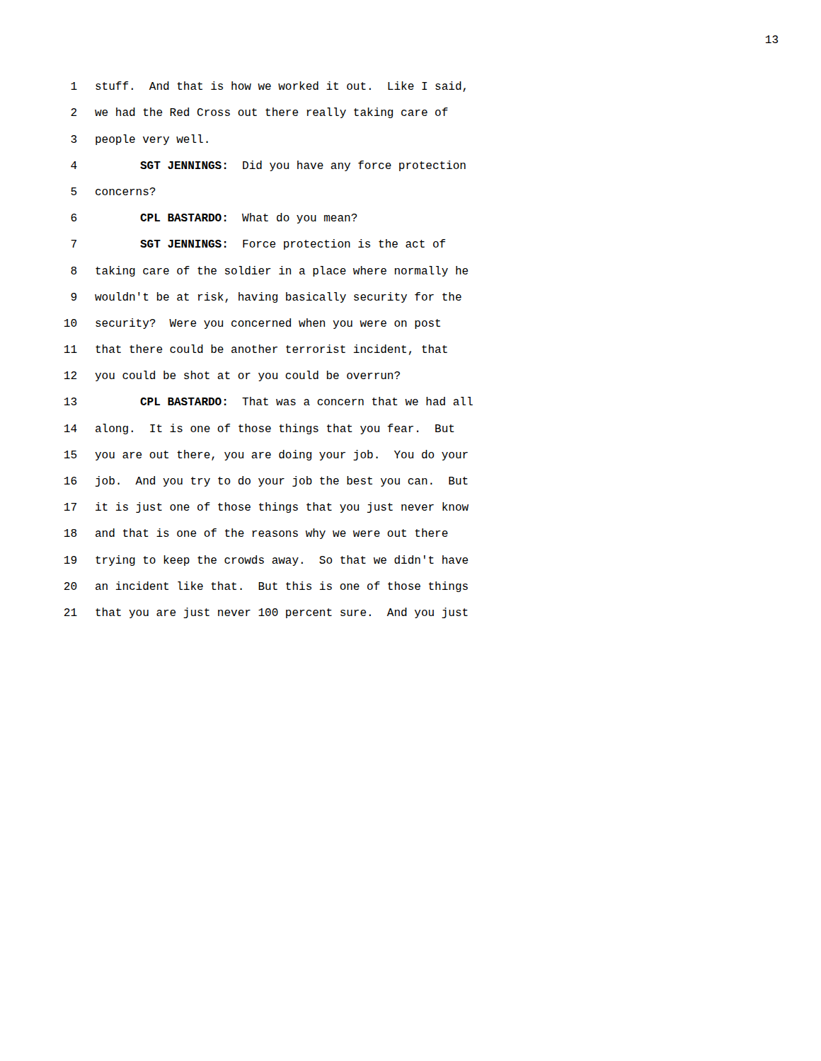13
| 1 | stuff. And that is how we worked it out. Like I said, |
| 2 | we had the Red Cross out there really taking care of |
| 3 | people very well. |
| 4 | SGT JENNINGS: Did you have any force protection |
| 5 | concerns? |
| 6 | CPL BASTARDO: What do you mean? |
| 7 | SGT JENNINGS: Force protection is the act of |
| 8 | taking care of the soldier in a place where normally he |
| 9 | wouldn't be at risk, having basically security for the |
| 10 | security? Were you concerned when you were on post |
| 11 | that there could be another terrorist incident, that |
| 12 | you could be shot at or you could be overrun? |
| 13 | CPL BASTARDO: That was a concern that we had all |
| 14 | along. It is one of those things that you fear. But |
| 15 | you are out there, you are doing your job. You do your |
| 16 | job. And you try to do your job the best you can. But |
| 17 | it is just one of those things that you just never know |
| 18 | and that is one of the reasons why we were out there |
| 19 | trying to keep the crowds away. So that we didn't have |
| 20 | an incident like that. But this is one of those things |
| 21 | that you are just never 100 percent sure. And you just |